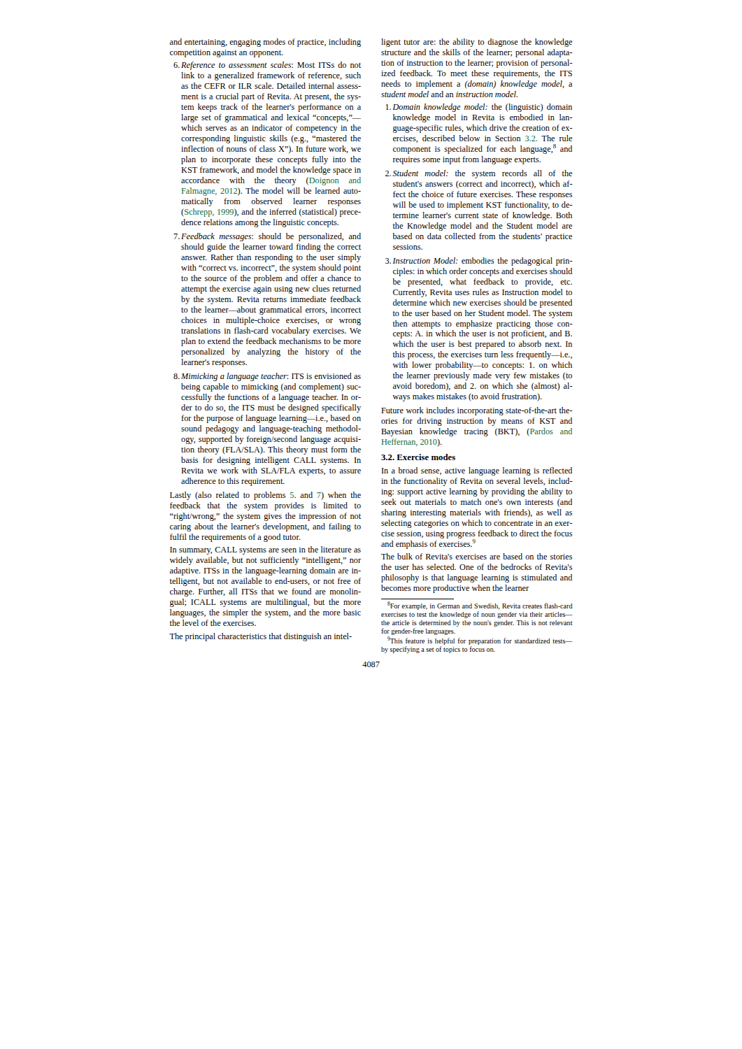and entertaining, engaging modes of practice, including competition against an opponent.
6. Reference to assessment scales: Most ITSs do not link to a generalized framework of reference, such as the CEFR or ILR scale. Detailed internal assessment is a crucial part of Revita. At present, the system keeps track of the learner's performance on a large set of grammatical and lexical “concepts,”—which serves as an indicator of competency in the corresponding linguistic skills (e.g., “mastered the inflection of nouns of class X”). In future work, we plan to incorporate these concepts fully into the KST framework, and model the knowledge space in accordance with the theory (Doignon and Falmagne, 2012). The model will be learned automatically from observed learner responses (Schrepp, 1999), and the inferred (statistical) precedence relations among the linguistic concepts.
7. Feedback messages: should be personalized, and should guide the learner toward finding the correct answer. Rather than responding to the user simply with “correct vs. incorrect”, the system should point to the source of the problem and offer a chance to attempt the exercise again using new clues returned by the system. Revita returns immediate feedback to the learner—about grammatical errors, incorrect choices in multiple-choice exercises, or wrong translations in flash-card vocabulary exercises. We plan to extend the feedback mechanisms to be more personalized by analyzing the history of the learner's responses.
8. Mimicking a language teacher: ITS is envisioned as being capable to mimicking (and complement) successfully the functions of a language teacher. In order to do so, the ITS must be designed specifically for the purpose of language learning—i.e., based on sound pedagogy and language-teaching methodology, supported by foreign/second language acquisition theory (FLA/SLA). This theory must form the basis for designing intelligent CALL systems. In Revita we work with SLA/FLA experts, to assure adherence to this requirement.
Lastly (also related to problems 5. and 7) when the feedback that the system provides is limited to “right/wrong,” the system gives the impression of not caring about the learner's development, and failing to fulfil the requirements of a good tutor.
In summary, CALL systems are seen in the literature as widely available, but not sufficiently “intelligent,” nor adaptive. ITSs in the language-learning domain are intelligent, but not available to end-users, or not free of charge. Further, all ITSs that we found are monolingual; ICALL systems are multilingual, but the more languages, the simpler the system, and the more basic the level of the exercises.
The principal characteristics that distinguish an intel-
ligent tutor are: the ability to diagnose the knowledge structure and the skills of the learner; personal adaptation of instruction to the learner; provision of personalized feedback. To meet these requirements, the ITS needs to implement a (domain) knowledge model, a student model and an instruction model.
1. Domain knowledge model: the (linguistic) domain knowledge model in Revita is embodied in language-specific rules, which drive the creation of exercises, described below in Section 3.2. The rule component is specialized for each language,8 and requires some input from language experts.
2. Student model: the system records all of the student's answers (correct and incorrect), which affect the choice of future exercises. These responses will be used to implement KST functionality, to determine learner's current state of knowledge. Both the Knowledge model and the Student model are based on data collected from the students' practice sessions.
3. Instruction Model: embodies the pedagogical principles: in which order concepts and exercises should be presented, what feedback to provide, etc. Currently, Revita uses rules as Instruction model to determine which new exercises should be presented to the user based on her Student model. The system then attempts to emphasize practicing those concepts: A. in which the user is not proficient, and B. which the user is best prepared to absorb next. In this process, the exercises turn less frequently—i.e., with lower probability—to concepts: 1. on which the learner previously made very few mistakes (to avoid boredom), and 2. on which she (almost) always makes mistakes (to avoid frustration).
Future work includes incorporating state-of-the-art theories for driving instruction by means of KST and Bayesian knowledge tracing (BKT), (Pardos and Heffernan, 2010).
3.2. Exercise modes
In a broad sense, active language learning is reflected in the functionality of Revita on several levels, including: support active learning by providing the ability to seek out materials to match one's own interests (and sharing interesting materials with friends), as well as selecting categories on which to concentrate in an exercise session, using progress feedback to direct the focus and emphasis of exercises.9
The bulk of Revita's exercises are based on the stories the user has selected. One of the bedrocks of Revita's philosophy is that language learning is stimulated and becomes more productive when the learner
8For example, in German and Swedish, Revita creates flash-card exercises to test the knowledge of noun gender via their articles—the article is determined by the noun's gender. This is not relevant for gender-free languages.
9This feature is helpful for preparation for standardized tests—by specifying a set of topics to focus on.
4087